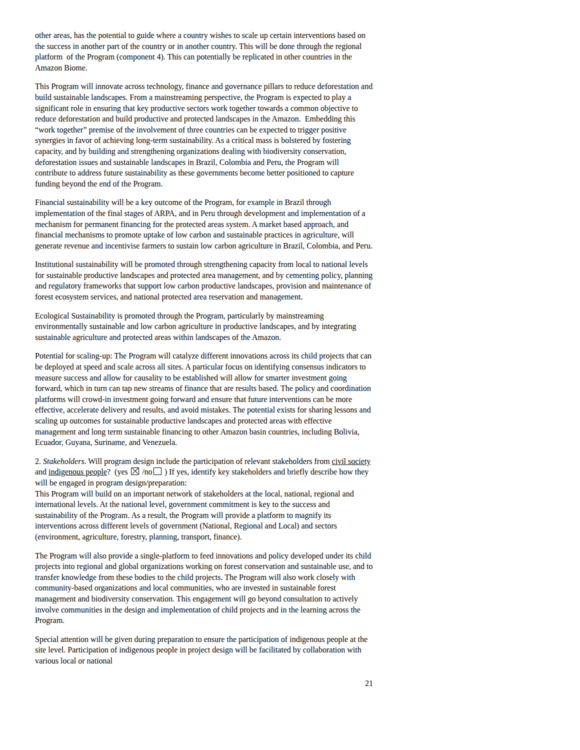other areas, has the potential to guide where a country wishes to scale up certain interventions based on the success in another part of the country or in another country. This will be done through the regional platform of the Program (component 4). This can potentially be replicated in other countries in the Amazon Biome.
This Program will innovate across technology, finance and governance pillars to reduce deforestation and build sustainable landscapes. From a mainstreaming perspective, the Program is expected to play a significant role in ensuring that key productive sectors work together towards a common objective to reduce deforestation and build productive and protected landscapes in the Amazon. Embedding this “work together” premise of the involvement of three countries can be expected to trigger positive synergies in favor of achieving long-term sustainability. As a critical mass is bolstered by fostering capacity, and by building and strengthening organizations dealing with biodiversity conservation, deforestation issues and sustainable landscapes in Brazil, Colombia and Peru, the Program will contribute to address future sustainability as these governments become better positioned to capture funding beyond the end of the Program.
Financial sustainability will be a key outcome of the Program, for example in Brazil through implementation of the final stages of ARPA, and in Peru through development and implementation of a mechanism for permanent financing for the protected areas system. A market based approach, and financial mechanisms to promote uptake of low carbon and sustainable practices in agriculture, will generate revenue and incentivise farmers to sustain low carbon agriculture in Brazil, Colombia, and Peru.
Institutional sustainability will be promoted through strengthening capacity from local to national levels for sustainable productive landscapes and protected area management, and by cementing policy, planning and regulatory frameworks that support low carbon productive landscapes, provision and maintenance of forest ecosystem services, and national protected area reservation and management.
Ecological Sustainability is promoted through the Program, particularly by mainstreaming environmentally sustainable and low carbon agriculture in productive landscapes, and by integrating sustainable agriculture and protected areas within landscapes of the Amazon.
Potential for scaling-up: The Program will catalyze different innovations across its child projects that can be deployed at speed and scale across all sites. A particular focus on identifying consensus indicators to measure success and allow for causality to be established will allow for smarter investment going forward, which in turn can tap new streams of finance that are results based. The policy and coordination platforms will crowd-in investment going forward and ensure that future interventions can be more effective, accelerate delivery and results, and avoid mistakes. The potential exists for sharing lessons and scaling up outcomes for sustainable productive landscapes and protected areas with effective management and long term sustainable financing to other Amazon basin countries, including Bolivia, Ecuador, Guyana, Suriname, and Venezuela.
2. Stakeholders. Will program design include the participation of relevant stakeholders from civil society and indigenous people? (yes /no ) If yes, identify key stakeholders and briefly describe how they will be engaged in program design/preparation:
This Program will build on an important network of stakeholders at the local, national, regional and international levels. At the national level, government commitment is key to the success and sustainability of the Program. As a result, the Program will provide a platform to magnify its interventions across different levels of government (National, Regional and Local) and sectors (environment, agriculture, forestry, planning, transport, finance).
The Program will also provide a single-platform to feed innovations and policy developed under its child projects into regional and global organizations working on forest conservation and sustainable use, and to transfer knowledge from these bodies to the child projects. The Program will also work closely with community-based organizations and local communities, who are invested in sustainable forest management and biodiversity conservation. This engagement will go beyond consultation to actively involve communities in the design and implementation of child projects and in the learning across the Program.
Special attention will be given during preparation to ensure the participation of indigenous people at the site level. Participation of indigenous people in project design will be facilitated by collaboration with various local or national
21